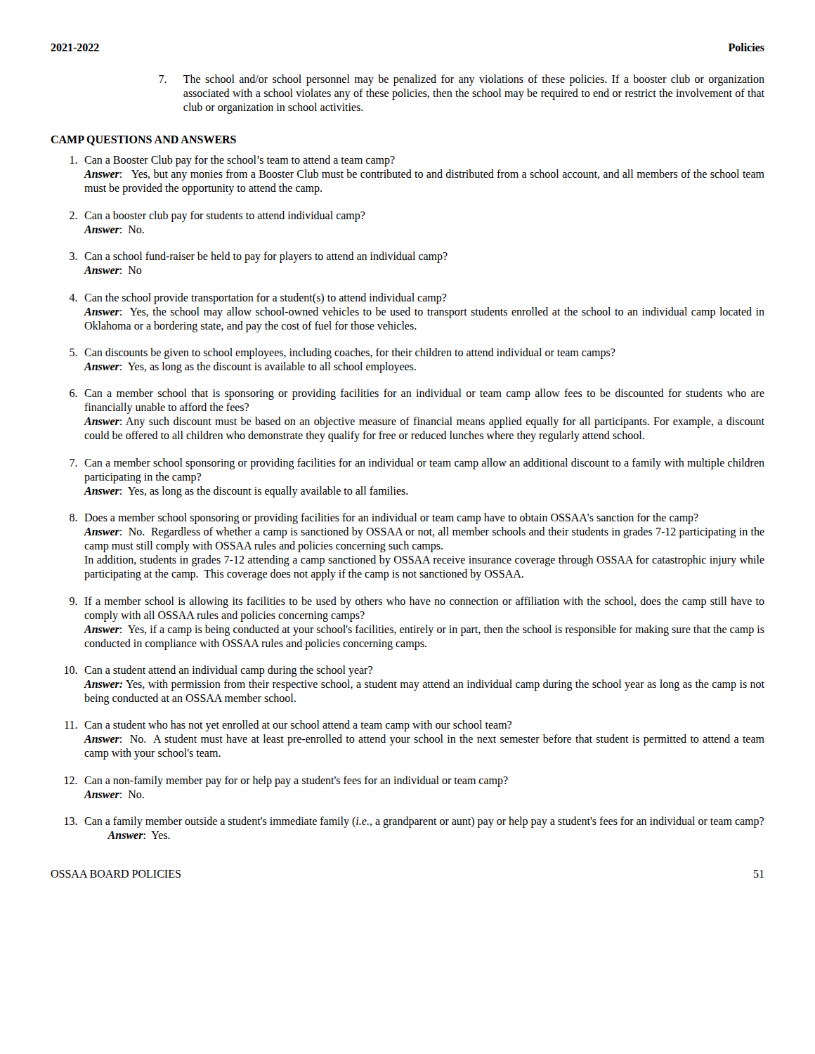2021-2022 Policies
7. The school and/or school personnel may be penalized for any violations of these policies. If a booster club or organization associated with a school violates any of these policies, then the school may be required to end or restrict the involvement of that club or organization in school activities.
CAMP QUESTIONS AND ANSWERS
1. Can a Booster Club pay for the school’s team to attend a team camp? Answer: Yes, but any monies from a Booster Club must be contributed to and distributed from a school account, and all members of the school team must be provided the opportunity to attend the camp.
2. Can a booster club pay for students to attend individual camp? Answer: No.
3. Can a school fund-raiser be held to pay for players to attend an individual camp? Answer: No
4. Can the school provide transportation for a student(s) to attend individual camp? Answer: Yes, the school may allow school-owned vehicles to be used to transport students enrolled at the school to an individual camp located in Oklahoma or a bordering state, and pay the cost of fuel for those vehicles.
5. Can discounts be given to school employees, including coaches, for their children to attend individual or team camps? Answer: Yes, as long as the discount is available to all school employees.
6. Can a member school that is sponsoring or providing facilities for an individual or team camp allow fees to be discounted for students who are financially unable to afford the fees? Answer: Any such discount must be based on an objective measure of financial means applied equally for all participants. For example, a discount could be offered to all children who demonstrate they qualify for free or reduced lunches where they regularly attend school.
7. Can a member school sponsoring or providing facilities for an individual or team camp allow an additional discount to a family with multiple children participating in the camp? Answer: Yes, as long as the discount is equally available to all families.
8. Does a member school sponsoring or providing facilities for an individual or team camp have to obtain OSSAA's sanction for the camp? Answer: No. Regardless of whether a camp is sanctioned by OSSAA or not, all member schools and their students in grades 7-12 participating in the camp must still comply with OSSAA rules and policies concerning such camps. In addition, students in grades 7-12 attending a camp sanctioned by OSSAA receive insurance coverage through OSSAA for catastrophic injury while participating at the camp. This coverage does not apply if the camp is not sanctioned by OSSAA.
9. If a member school is allowing its facilities to be used by others who have no connection or affiliation with the school, does the camp still have to comply with all OSSAA rules and policies concerning camps? Answer: Yes, if a camp is being conducted at your school's facilities, entirely or in part, then the school is responsible for making sure that the camp is conducted in compliance with OSSAA rules and policies concerning camps.
10. Can a student attend an individual camp during the school year? Answer: Yes, with permission from their respective school, a student may attend an individual camp during the school year as long as the camp is not being conducted at an OSSAA member school.
11. Can a student who has not yet enrolled at our school attend a team camp with our school team? Answer: No. A student must have at least pre-enrolled to attend your school in the next semester before that student is permitted to attend a team camp with your school's team.
12. Can a non-family member pay for or help pay a student's fees for an individual or team camp? Answer: No.
13. Can a family member outside a student's immediate family (i.e., a grandparent or aunt) pay or help pay a student's fees for an individual or team camp? Answer: Yes.
OSSAA BOARD POLICIES 51